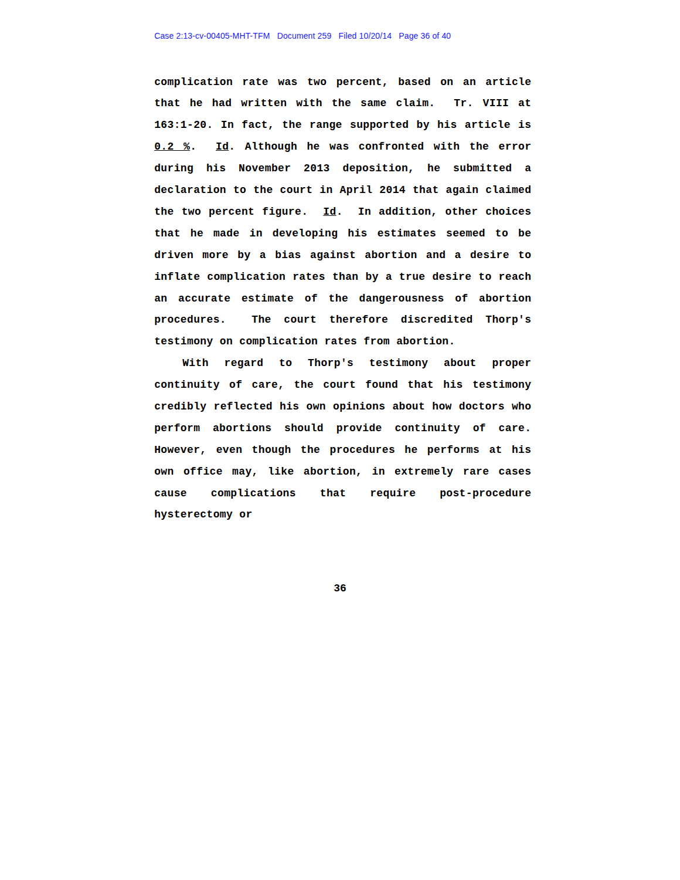Case 2:13-cv-00405-MHT-TFM Document 259 Filed 10/20/14 Page 36 of 40
complication rate was two percent, based on an article that he had written with the same claim. Tr. VIII at 163:1-20. In fact, the range supported by his article is 0.2 %. Id. Although he was confronted with the error during his November 2013 deposition, he submitted a declaration to the court in April 2014 that again claimed the two percent figure. Id. In addition, other choices that he made in developing his estimates seemed to be driven more by a bias against abortion and a desire to inflate complication rates than by a true desire to reach an accurate estimate of the dangerousness of abortion procedures. The court therefore discredited Thorp's testimony on complication rates from abortion.
With regard to Thorp's testimony about proper continuity of care, the court found that his testimony credibly reflected his own opinions about how doctors who perform abortions should provide continuity of care. However, even though the procedures he performs at his own office may, like abortion, in extremely rare cases cause complications that require post-procedure hysterectomy or
36